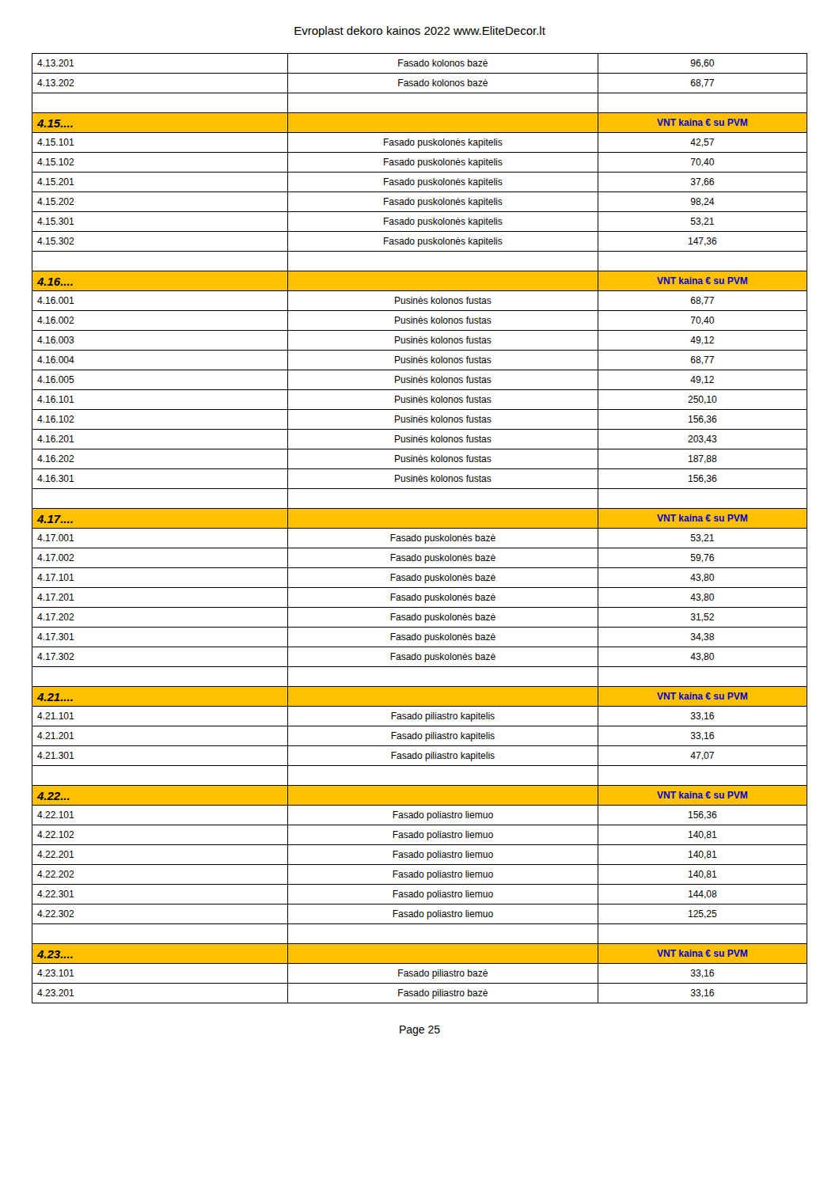Evroplast dekoro kainos 2022 www.EliteDecor.lt
| 4.13.201 | Fasado kolonos bazė | 96,60 |
| 4.13.202 | Fasado kolonos bazė | 68,77 |
| 4.15.... | | VNT kaina € su PVM |
| 4.15.101 | Fasado puskolonės kapitelis | 42,57 |
| 4.15.102 | Fasado puskolonės kapitelis | 70,40 |
| 4.15.201 | Fasado puskolonės kapitelis | 37,66 |
| 4.15.202 | Fasado puskolonės kapitelis | 98,24 |
| 4.15.301 | Fasado puskolonės kapitelis | 53,21 |
| 4.15.302 | Fasado puskolonės kapitelis | 147,36 |
| 4.16.... | | VNT kaina € su PVM |
| 4.16.001 | Pusinės kolonos fustas | 68,77 |
| 4.16.002 | Pusinės kolonos fustas | 70,40 |
| 4.16.003 | Pusinės kolonos fustas | 49,12 |
| 4.16.004 | Pusinės kolonos fustas | 68,77 |
| 4.16.005 | Pusinės kolonos fustas | 49,12 |
| 4.16.101 | Pusinės kolonos fustas | 250,10 |
| 4.16.102 | Pusinės kolonos fustas | 156,36 |
| 4.16.201 | Pusinės kolonos fustas | 203,43 |
| 4.16.202 | Pusinės kolonos fustas | 187,88 |
| 4.16.301 | Pusinės kolonos fustas | 156,36 |
| 4.17.... | | VNT kaina € su PVM |
| 4.17.001 | Fasado puskolonės bazė | 53,21 |
| 4.17.002 | Fasado puskolonės bazė | 59,76 |
| 4.17.101 | Fasado puskolonės bazė | 43,80 |
| 4.17.201 | Fasado puskolonės bazė | 43,80 |
| 4.17.202 | Fasado puskolonės bazė | 31,52 |
| 4.17.301 | Fasado puskolonės bazė | 34,38 |
| 4.17.302 | Fasado puskolonės bazė | 43,80 |
| 4.21.... | | VNT kaina € su PVM |
| 4.21.101 | Fasado piliastro kapitelis | 33,16 |
| 4.21.201 | Fasado piliastro kapitelis | 33,16 |
| 4.21.301 | Fasado piliastro kapitelis | 47,07 |
| 4.22... | | VNT kaina € su PVM |
| 4.22.101 | Fasado poliastro liemuo | 156,36 |
| 4.22.102 | Fasado poliastro liemuo | 140,81 |
| 4.22.201 | Fasado poliastro liemuo | 140,81 |
| 4.22.202 | Fasado poliastro liemuo | 140,81 |
| 4.22.301 | Fasado poliastro liemuo | 144,08 |
| 4.22.302 | Fasado poliastro liemuo | 125,25 |
| 4.23.... | | VNT kaina € su PVM |
| 4.23.101 | Fasado piliastro bazė | 33,16 |
| 4.23.201 | Fasado piliastro bazė | 33,16 |
Page 25